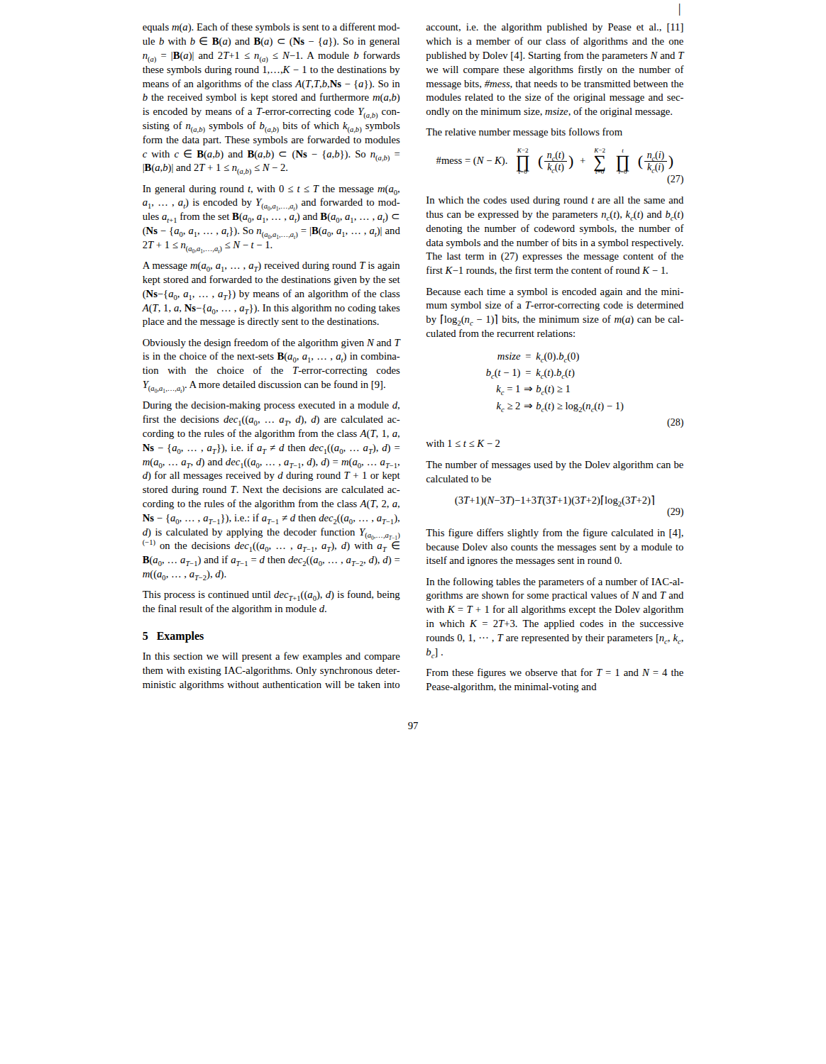|
equals m(a). Each of these symbols is sent to a different module b with b ∈ B(a) and B(a) ⊂ (Ns − {a}). So in general n(a) = |B(a)| and 2T+1 ≤ n(a) ≤ N−1. A module b forwards these symbols during round 1,…,K − 1 to the destinations by means of an algorithms of the class A(T,T,b,Ns − {a}). So in b the received symbol is kept stored and furthermore m(a,b) is encoded by means of a T-error-correcting code Y(a,b) consisting of n(a,b) symbols of b(a,b) bits of which k(a,b) symbols form the data part. These symbols are forwarded to modules c with c ∈ B(a,b) and B(a,b) ⊂ (Ns − {a,b}). So n(a,b) = |B(a,b)| and 2T + 1 ≤ n(a,b) ≤ N − 2.
In general during round t, with 0 ≤ t ≤ T the message m(a0, a1, … , at) is encoded by Y(a0,a1,…,at) and forwarded to modules at+1 from the set B(a0, a1, … , at) and B(a0, a1, … , at) ⊂ (Ns − {a0, a1, … , at}). So n(a0,a1,…,at) = |B(a0, a1, … , at)| and 2T + 1 ≤ n(a0,a1,…,at) ≤ N − t − 1.
A message m(a0, a1, … , aT) received during round T is again kept stored and forwarded to the destinations given by the set (Ns−{a0, a1, … , aT}) by means of an algorithm of the class A(T, 1, a, Ns−{a0, … , aT}). In this algorithm no coding takes place and the message is directly sent to the destinations.
Obviously the design freedom of the algorithm given N and T is in the choice of the next-sets B(a0, a1, … , at) in combination with the choice of the T-error-correcting codes Y(a0,a1,…,at). A more detailed discussion can be found in [9].
During the decision-making process executed in a module d, first the decisions dec1((a0, … aT, d), d) are calculated according to the rules of the algorithm from the class A(T, 1, a, Ns − {a0, … , aT}), i.e. if aT ≠ d then dec1((a0, … aT), d) = m(a0, … aT, d) and dec1((a0, … , aT−1, d), d) = m(a0, … aT−1, d) for all messages received by d during round T + 1 or kept stored during round T. Next the decisions are calculated according to the rules of the algorithm from the class A(T, 2, a, Ns − {a0, … , aT−1}), i.e.: if aT−1 ≠ d then dec2((a0, … , aT−1), d) is calculated by applying the decoder function Y(a0,…,aT−1)(−1) on the decisions dec1((a0, … , aT−1, aT), d) with aT ∈ B(a0, … aT−1) and if aT−1 = d then dec2((a0, … , aT−2, d), d) = m((a0, … , aT−2), d).
This process is continued until decT+1((a0), d) is found, being the final result of the algorithm in module d.
5 Examples
In this section we will present a few examples and compare them with existing IAC-algorithms. Only synchronous deterministic algorithms without authentication will be taken into account, i.e. the algorithm published by Pease et al., [11] which is a member of our class of algorithms and the one published by Dolev [4]. Starting from the parameters N and T we will compare these algorithms firstly on the number of message bits, #mess, that needs to be transmitted between the modules related to the size of the original message and secondly on the minimum size, msize, of the original message.
The relative number message bits follows from
#mess = (N − K). K−2∏t=0 (nc(t) kc(t)) + K−2∑t=0 t∏i=0 (nc(i) kc(i))
(27)
In which the codes used during round t are all the same and thus can be expressed by the parameters nc(t), kc(t) and bc(t) denoting the number of codeword symbols, the number of data symbols and the number of bits in a symbol respectively. The last term in (27) expresses the message content of the first K−1 rounds, the first term the content of round K − 1.
Because each time a symbol is encoded again and the minimum symbol size of a T-error-correcting code is determined by ⌈log2(nc − 1)⌉ bits, the minimum size of m(a) can be calculated from the recurrent relations:
msize
=
kc(0).bc(0)
bc(t − 1)
=
kc(t).bc(t)
kc = 1
⇒
bc(t) ≥ 1
kc ≥ 2
⇒
bc(t) ≥ log2(nc(t) − 1)
(28)
with 1 ≤ t ≤ K − 2
The number of messages used by the Dolev algorithm can be calculated to be
(3T+1)(N−3T)−1+3T(3T+1)(3T+2)⌈log2(3T+2)⌉
(29)
This figure differs slightly from the figure calculated in [4], because Dolev also counts the messages sent by a module to itself and ignores the messages sent in round 0.
In the following tables the parameters of a number of IAC-algorithms are shown for some practical values of N and T and with K = T + 1 for all algorithms except the Dolev algorithm in which K = 2T+3. The applied codes in the successive rounds 0, 1, ··· , T are represented by their parameters [nc, kc, bc] .
From these figures we observe that for T = 1 and N = 4 the Pease-algorithm, the minimal-voting and
97